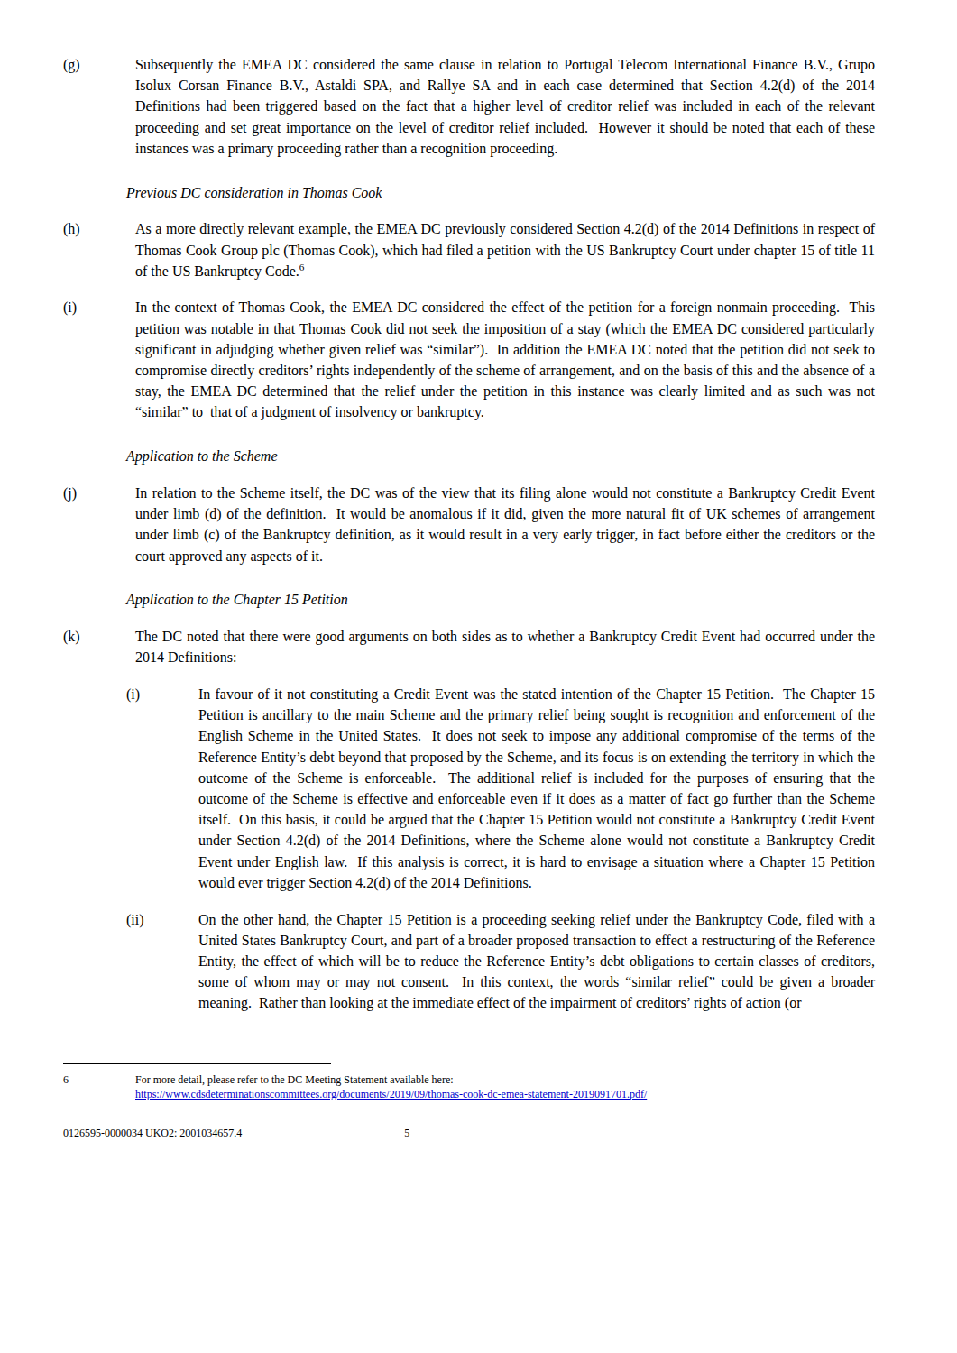(g)
Subsequently the EMEA DC considered the same clause in relation to Portugal Telecom International Finance B.V., Grupo Isolux Corsan Finance B.V., Astaldi SPA, and Rallye SA and in each case determined that Section 4.2(d) of the 2014 Definitions had been triggered based on the fact that a higher level of creditor relief was included in each of the relevant proceeding and set great importance on the level of creditor relief included. However it should be noted that each of these instances was a primary proceeding rather than a recognition proceeding.
Previous DC consideration in Thomas Cook
(h)
As a more directly relevant example, the EMEA DC previously considered Section 4.2(d) of the 2014 Definitions in respect of Thomas Cook Group plc (Thomas Cook), which had filed a petition with the US Bankruptcy Court under chapter 15 of title 11 of the US Bankruptcy Code.6
(i)
In the context of Thomas Cook, the EMEA DC considered the effect of the petition for a foreign nonmain proceeding. This petition was notable in that Thomas Cook did not seek the imposition of a stay (which the EMEA DC considered particularly significant in adjudging whether given relief was “similar”). In addition the EMEA DC noted that the petition did not seek to compromise directly creditors’ rights independently of the scheme of arrangement, and on the basis of this and the absence of a stay, the EMEA DC determined that the relief under the petition in this instance was clearly limited and as such was not “similar” to that of a judgment of insolvency or bankruptcy.
Application to the Scheme
(j)
In relation to the Scheme itself, the DC was of the view that its filing alone would not constitute a Bankruptcy Credit Event under limb (d) of the definition. It would be anomalous if it did, given the more natural fit of UK schemes of arrangement under limb (c) of the Bankruptcy definition, as it would result in a very early trigger, in fact before either the creditors or the court approved any aspects of it.
Application to the Chapter 15 Petition
(k)
The DC noted that there were good arguments on both sides as to whether a Bankruptcy Credit Event had occurred under the 2014 Definitions:
(i)
In favour of it not constituting a Credit Event was the stated intention of the Chapter 15 Petition. The Chapter 15 Petition is ancillary to the main Scheme and the primary relief being sought is recognition and enforcement of the English Scheme in the United States. It does not seek to impose any additional compromise of the terms of the Reference Entity’s debt beyond that proposed by the Scheme, and its focus is on extending the territory in which the outcome of the Scheme is enforceable. The additional relief is included for the purposes of ensuring that the outcome of the Scheme is effective and enforceable even if it does as a matter of fact go further than the Scheme itself. On this basis, it could be argued that the Chapter 15 Petition would not constitute a Bankruptcy Credit Event under Section 4.2(d) of the 2014 Definitions, where the Scheme alone would not constitute a Bankruptcy Credit Event under English law. If this analysis is correct, it is hard to envisage a situation where a Chapter 15 Petition would ever trigger Section 4.2(d) of the 2014 Definitions.
(ii)
On the other hand, the Chapter 15 Petition is a proceeding seeking relief under the Bankruptcy Code, filed with a United States Bankruptcy Court, and part of a broader proposed transaction to effect a restructuring of the Reference Entity, the effect of which will be to reduce the Reference Entity’s debt obligations to certain classes of creditors, some of whom may or may not consent. In this context, the words “similar relief” could be given a broader meaning. Rather than looking at the immediate effect of the impairment of creditors’ rights of action (or
6
For more detail, please refer to the DC Meeting Statement available here:
https://www.cdsdeterminationscommittees.org/documents/2019/09/thomas-cook-dc-emea-statement-2019091701.pdf/
0126595-0000034 UKO2: 2001034657.4
5